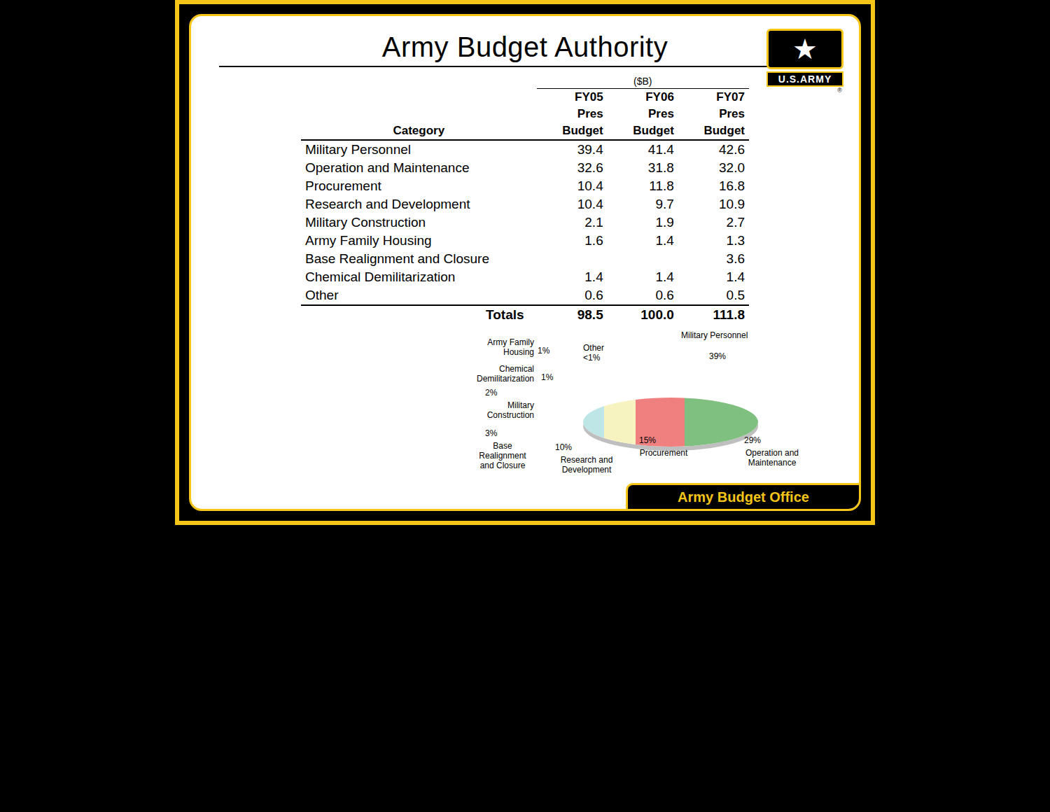★
U.S.ARMY
®
Army Budget Authority
| | ($B) |
| | FY05 | FY06 | FY07 |
| | Pres | Pres | Pres |
| Category | Budget | Budget | Budget |
| Military Personnel | 39.4 | 41.4 | 42.6 |
| Operation and Maintenance | 32.6 | 31.8 | 32.0 |
| Procurement | 10.4 | 11.8 | 16.8 |
| Research and Development | 10.4 | 9.7 | 10.9 |
| Military Construction | 2.1 | 1.9 | 2.7 |
| Army Family Housing | 1.6 | 1.4 | 1.3 |
| Base Realignment and Closure | | | 3.6 |
| Chemical Demilitarization | 1.4 | 1.4 | 1.4 |
| Other | 0.6 | 0.6 | 0.5 |
| Totals | 98.5 | 100.0 | 111.8 |
Army Family
Housing
1%
Chemical
Demilitarization
1%
2%
Military
Construction
3%
Base
Realignment
and Closure
10%
Research and
Development
15%
Procurement
Other
<1%
Military Personnel
39%
29%
Operation and
Maintenance
Army Budget Office